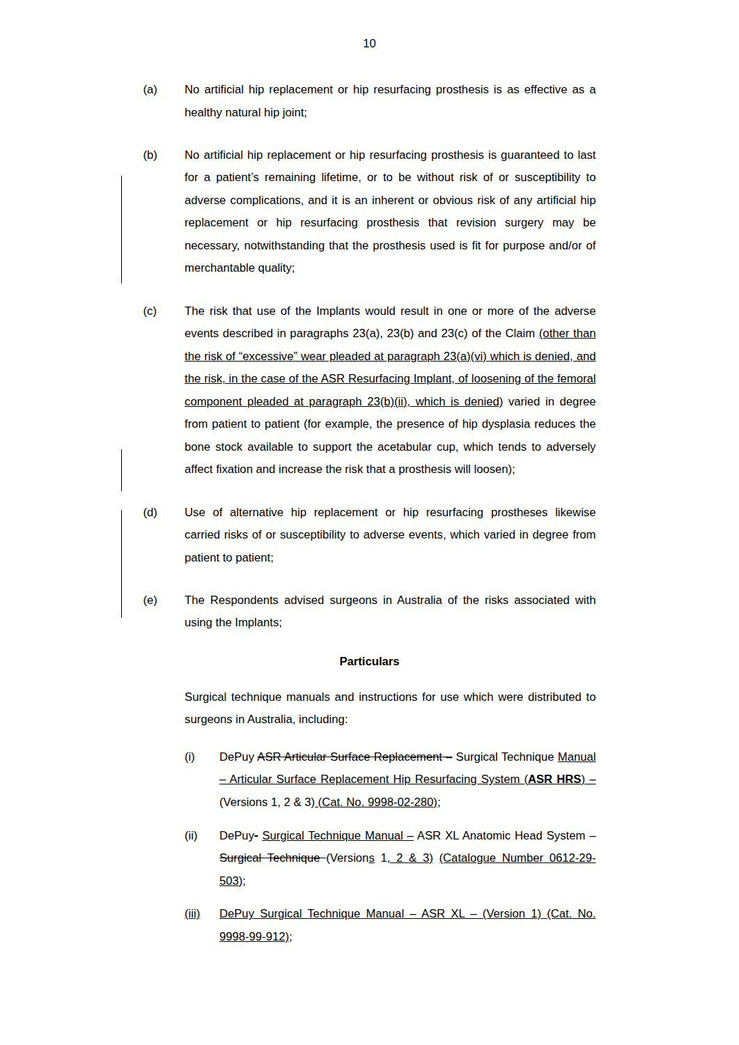10
(a)
No artificial hip replacement or hip resurfacing prosthesis is as effective as a healthy natural hip joint;
(b)
No artificial hip replacement or hip resurfacing prosthesis is guaranteed to last for a patient’s remaining lifetime, or to be without risk of or susceptibility to adverse complications, and it is an inherent or obvious risk of any artificial hip replacement or hip resurfacing prosthesis that revision surgery may be necessary, notwithstanding that the prosthesis used is fit for purpose and/or of merchantable quality;
(c)
The risk that use of the Implants would result in one or more of the adverse events described in paragraphs 23(a), 23(b) and 23(c) of the Claim (other than the risk of “excessive” wear pleaded at paragraph 23(a)(vi) which is denied, and the risk, in the case of the ASR Resurfacing Implant, of loosening of the femoral component pleaded at paragraph 23(b)(ii), which is denied) varied in degree from patient to patient (for example, the presence of hip dysplasia reduces the bone stock available to support the acetabular cup, which tends to adversely affect fixation and increase the risk that a prosthesis will loosen);
(d)
Use of alternative hip replacement or hip resurfacing prostheses likewise carried risks of or susceptibility to adverse events, which varied in degree from patient to patient;
(e)
The Respondents advised surgeons in Australia of the risks associated with using the Implants;
Particulars
Surgical technique manuals and instructions for use which were distributed to surgeons in Australia, including:
(i)
DePuy ASR Articular Surface Replacement – Surgical Technique Manual – Articular Surface Replacement Hip Resurfacing System (ASR HRS) – (Versions 1, 2 & 3) (Cat. No. 9998-02-280);
(ii)
DePuy- Surgical Technique Manual – ASR XL Anatomic Head System – Surgical Technique (Versions 1, 2 & 3) (Catalogue Number 0612-29-503);
(iii)
DePuy Surgical Technique Manual – ASR XL – (Version 1) (Cat. No. 9998-99-912);